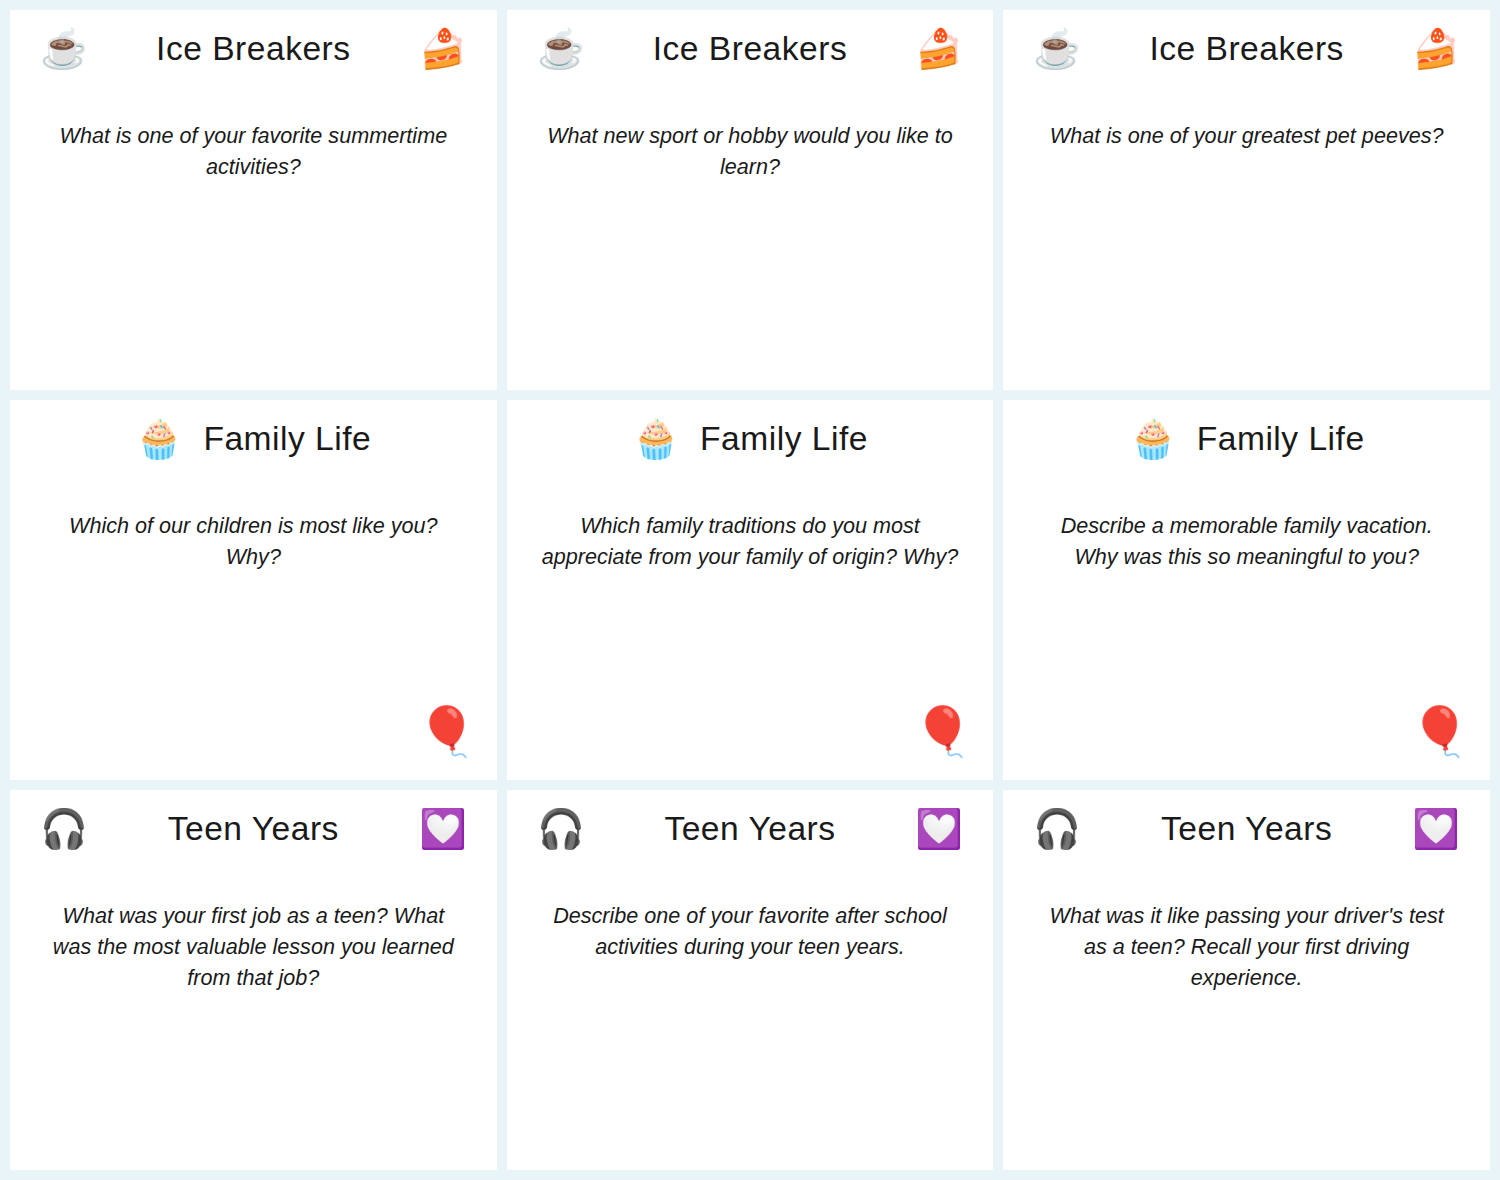☕
Ice Breakers
🍰
What is one of your favorite summertime activities?
☕
Ice Breakers
🍰
What new sport or hobby would you like to learn?
☕
Ice Breakers
🍰
What is one of your greatest pet peeves?
🧁
Family Life
Which of our children is most like you? Why?
🎈
🧁
Family Life
Which family traditions do you most appreciate from your family of origin? Why?
🎈
🧁
Family Life
Describe a memorable family vacation. Why was this so meaningful to you?
🎈
🎧
Teen Years
💟
What was your first job as a teen? What was the most valuable lesson you learned from that job?
🎧
Teen Years
💟
Describe one of your favorite after school activities during your teen years.
🎧
Teen Years
💟
What was it like passing your driver's test as a teen? Recall your first driving experience.